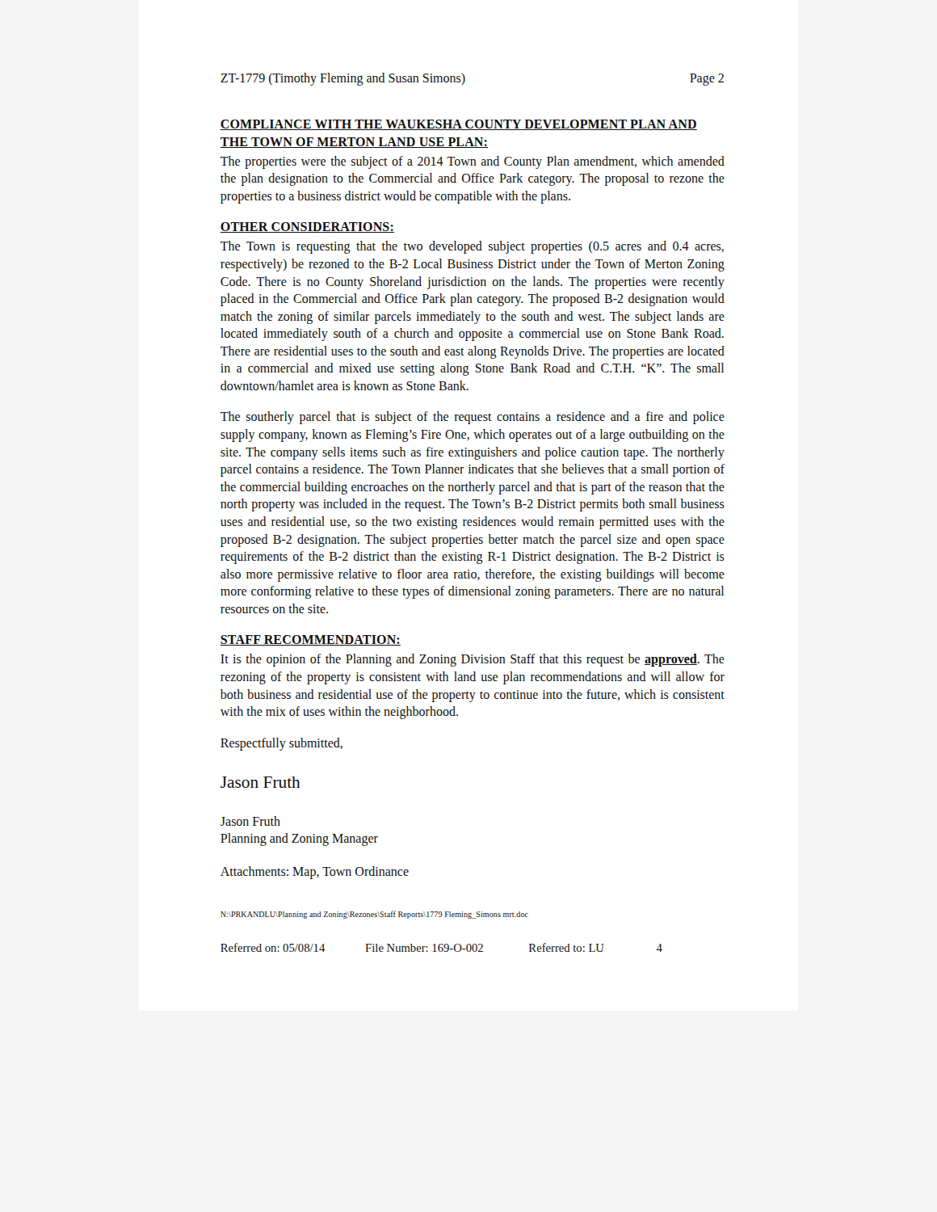ZT-1779 (Timothy Fleming and Susan Simons)
Page 2
Compliance with the Waukesha County Development Plan and the Town of Merton Land Use Plan:
The properties were the subject of a 2014 Town and County Plan amendment, which amended the plan designation to the Commercial and Office Park category. The proposal to rezone the properties to a business district would be compatible with the plans.
Other Considerations:
The Town is requesting that the two developed subject properties (0.5 acres and 0.4 acres, respectively) be rezoned to the B-2 Local Business District under the Town of Merton Zoning Code. There is no County Shoreland jurisdiction on the lands. The properties were recently placed in the Commercial and Office Park plan category. The proposed B-2 designation would match the zoning of similar parcels immediately to the south and west. The subject lands are located immediately south of a church and opposite a commercial use on Stone Bank Road. There are residential uses to the south and east along Reynolds Drive. The properties are located in a commercial and mixed use setting along Stone Bank Road and C.T.H. “K”. The small downtown/hamlet area is known as Stone Bank.
The southerly parcel that is subject of the request contains a residence and a fire and police supply company, known as Fleming’s Fire One, which operates out of a large outbuilding on the site. The company sells items such as fire extinguishers and police caution tape. The northerly parcel contains a residence. The Town Planner indicates that she believes that a small portion of the commercial building encroaches on the northerly parcel and that is part of the reason that the north property was included in the request. The Town’s B-2 District permits both small business uses and residential use, so the two existing residences would remain permitted uses with the proposed B-2 designation. The subject properties better match the parcel size and open space requirements of the B-2 district than the existing R-1 District designation. The B-2 District is also more permissive relative to floor area ratio, therefore, the existing buildings will become more conforming relative to these types of dimensional zoning parameters. There are no natural resources on the site.
Staff Recommendation:
It is the opinion of the Planning and Zoning Division Staff that this request be approved. The rezoning of the property is consistent with land use plan recommendations and will allow for both business and residential use of the property to continue into the future, which is consistent with the mix of uses within the neighborhood.
Respectfully submitted,
Jason Fruth
Jason Fruth
Planning and Zoning Manager
Attachments: Map, Town Ordinance
N:\PRKANDLU\Planning and Zoning\Rezones\Staff Reports\1779 Fleming_Simons mrt.doc
Referred on: 05/08/14
File Number: 169-O-002
Referred to: LU
4